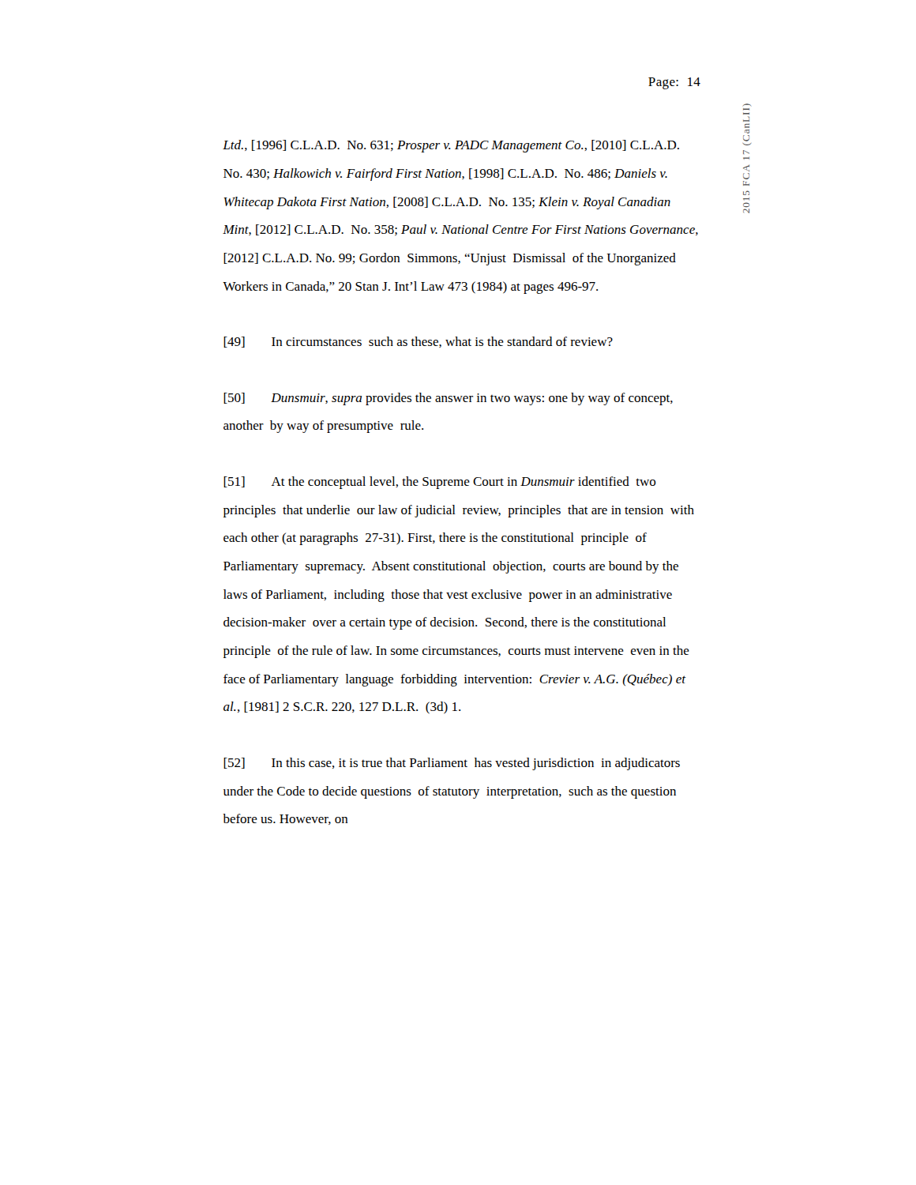2015 FCA 17 (CanLII)
Page: 14
Ltd., [1996] C.L.A.D. No. 631; Prosper v. PADC Management Co., [2010] C.L.A.D. No. 430; Halkowich v. Fairford First Nation, [1998] C.L.A.D. No. 486; Daniels v. Whitecap Dakota First Nation, [2008] C.L.A.D. No. 135; Klein v. Royal Canadian Mint, [2012] C.L.A.D. No. 358; Paul v. National Centre For First Nations Governance, [2012] C.L.A.D. No. 99; Gordon Simmons, “Unjust Dismissal of the Unorganized Workers in Canada,” 20 Stan J. Int’l Law 473 (1984) at pages 496-97.
[49] In circumstances such as these, what is the standard of review?
[50] Dunsmuir, supra provides the answer in two ways: one by way of concept, another by way of presumptive rule.
[51] At the conceptual level, the Supreme Court in Dunsmuir identified two principles that underlie our law of judicial review, principles that are in tension with each other (at paragraphs 27-31). First, there is the constitutional principle of Parliamentary supremacy. Absent constitutional objection, courts are bound by the laws of Parliament, including those that vest exclusive power in an administrative decision-maker over a certain type of decision. Second, there is the constitutional principle of the rule of law. In some circumstances, courts must intervene even in the face of Parliamentary language forbidding intervention: Crevier v. A.G. (Québec) et al., [1981] 2 S.C.R. 220, 127 D.L.R. (3d) 1.
[52] In this case, it is true that Parliament has vested jurisdiction in adjudicators under the Code to decide questions of statutory interpretation, such as the question before us. However, on